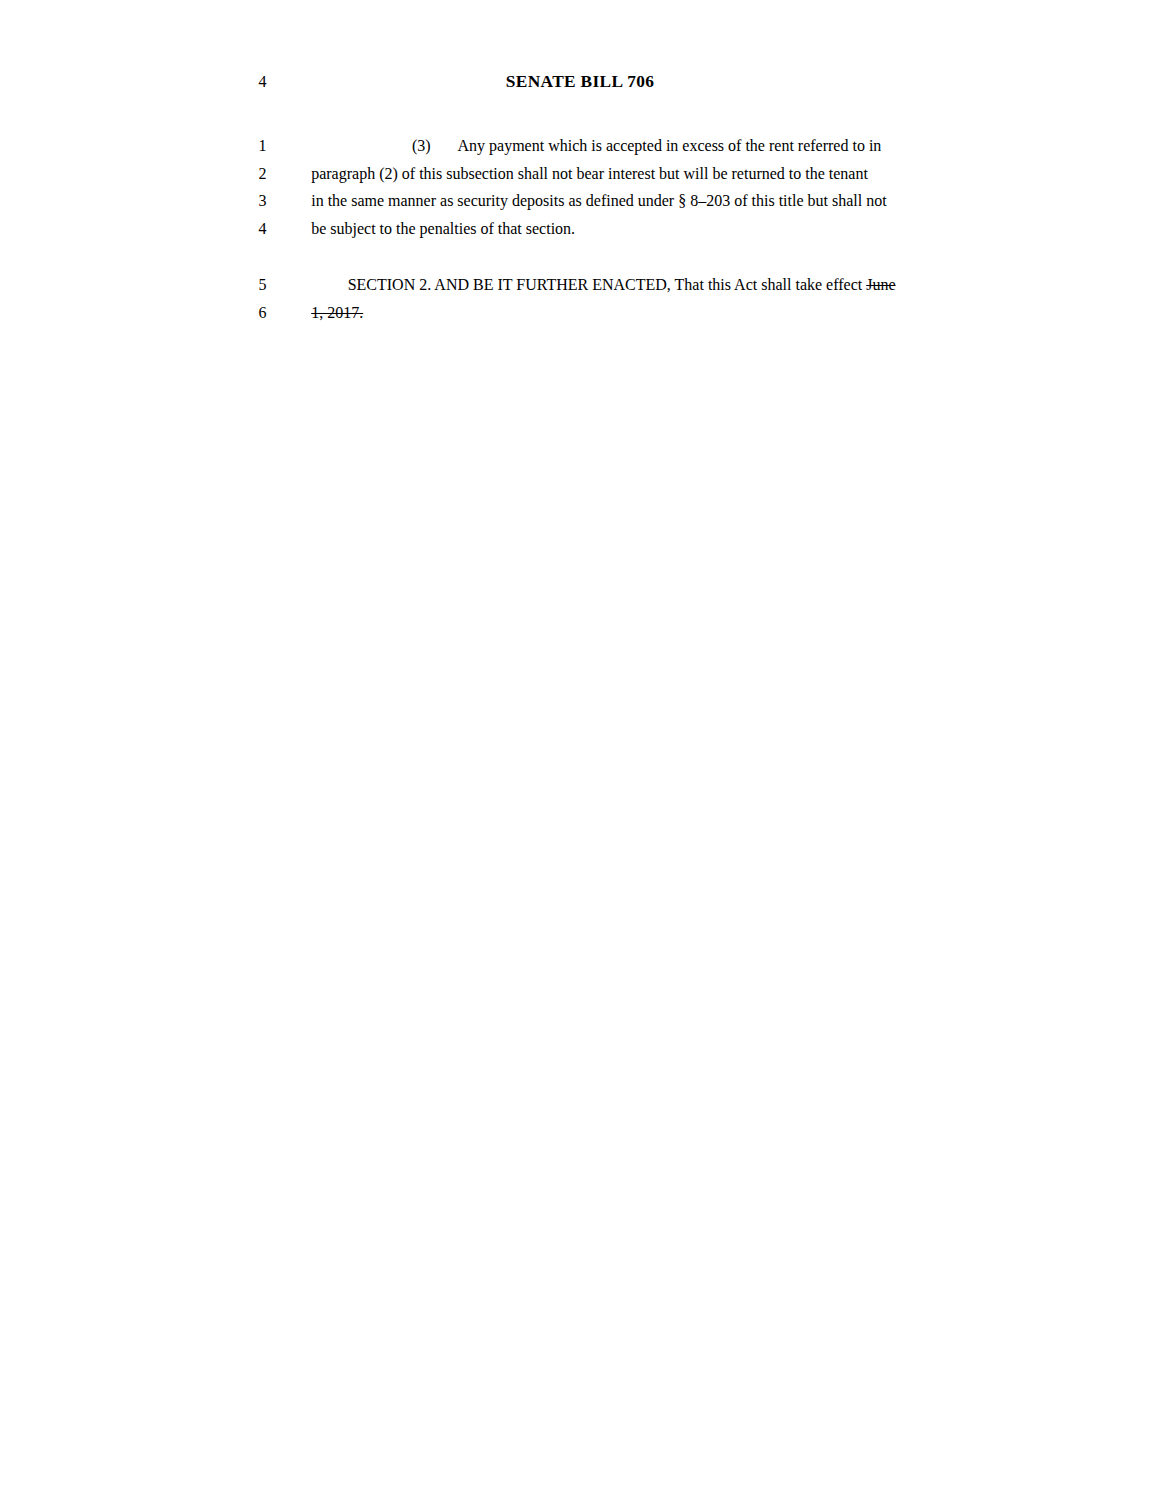4
SENATE BILL 706
| 1 | (3) Any payment which is accepted in excess of the rent referred to in |
| 2 | paragraph (2) of this subsection shall not bear interest but will be returned to the tenant |
| 3 | in the same manner as security deposits as defined under § 8–203 of this title but shall not |
| 4 | be subject to the penalties of that section. |
| 5 | SECTION 2. AND BE IT FURTHER ENACTED, That this Act shall take effect June |
| 6 | 1, 2017. |